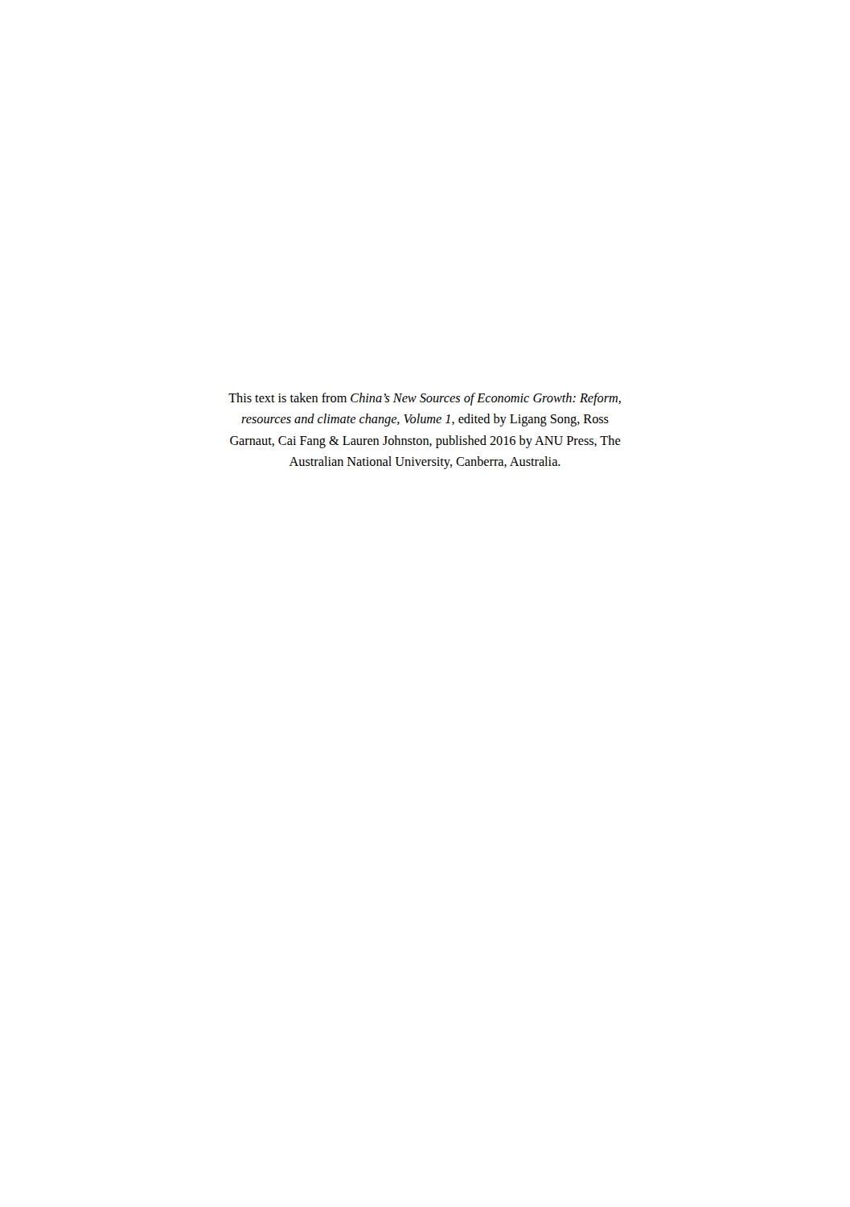This text is taken from China’s New Sources of Economic Growth: Reform, resources and climate change, Volume 1, edited by Ligang Song, Ross Garnaut, Cai Fang & Lauren Johnston, published 2016 by ANU Press, The Australian National University, Canberra, Australia.